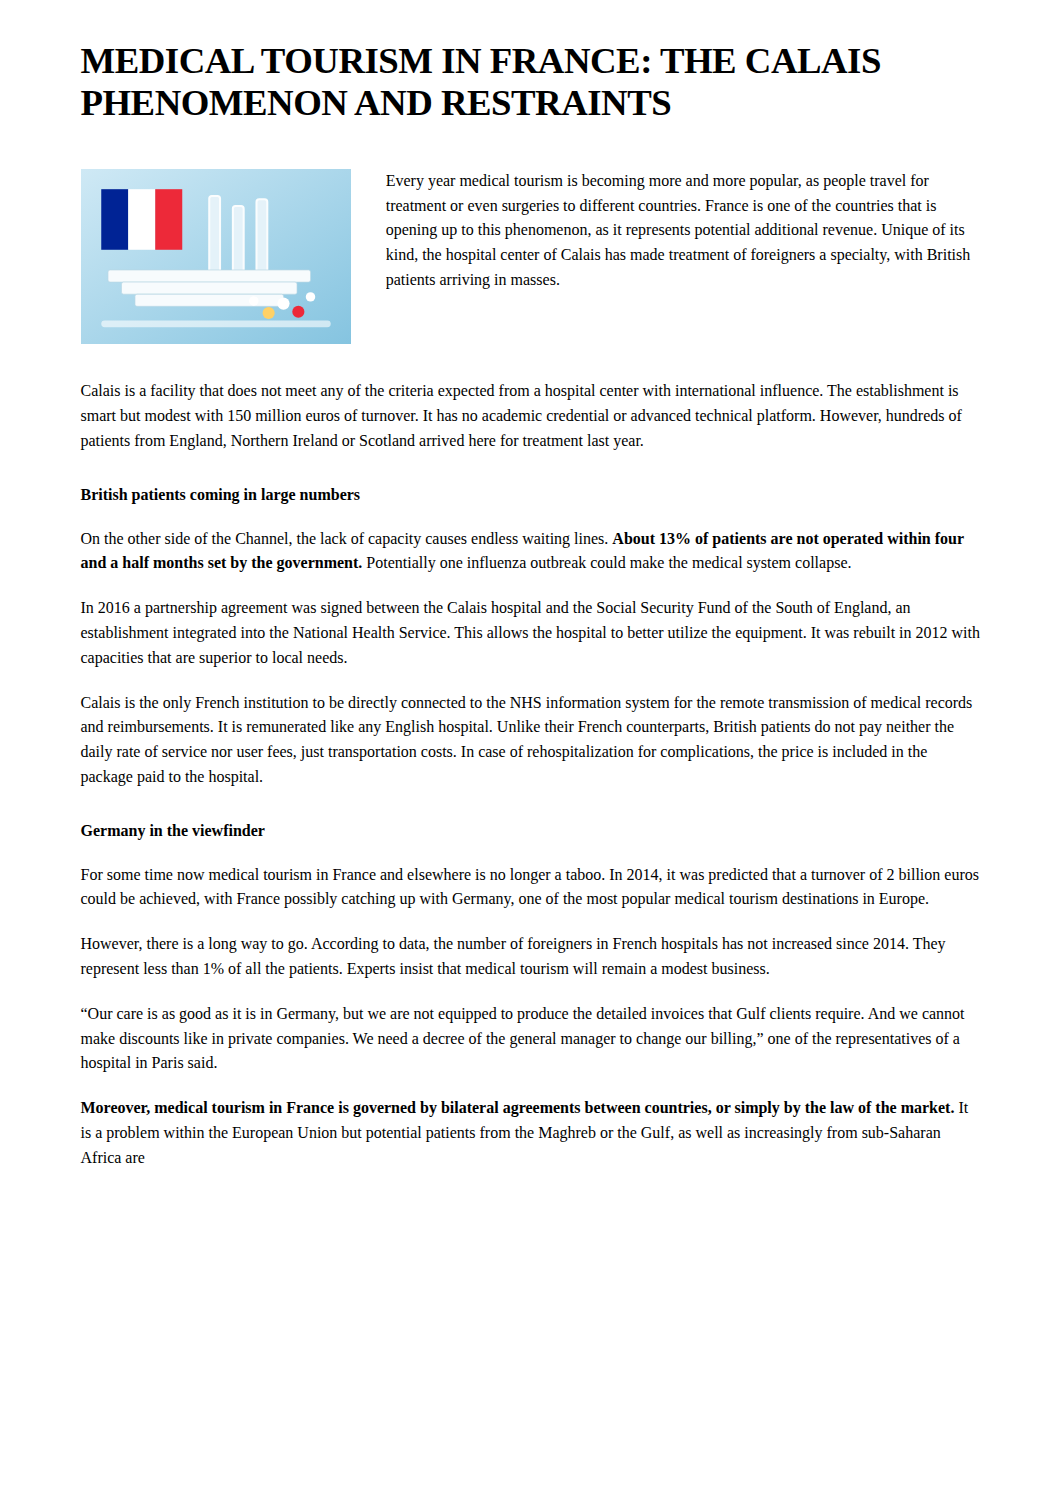MEDICAL TOURISM IN FRANCE: THE CALAIS PHENOMENON AND RESTRAINTS
Every year medical tourism is becoming more and more popular, as people travel for treatment or even surgeries to different countries. France is one of the countries that is opening up to this phenomenon, as it represents potential additional revenue. Unique of its kind, the hospital center of Calais has made treatment of foreigners a specialty, with British patients arriving in masses.
Calais is a facility that does not meet any of the criteria expected from a hospital center with international influence. The establishment is smart but modest with 150 million euros of turnover. It has no academic credential or advanced technical platform. However, hundreds of patients from England, Northern Ireland or Scotland arrived here for treatment last year.
British patients coming in large numbers
On the other side of the Channel, the lack of capacity causes endless waiting lines. About 13% of patients are not operated within four and a half months set by the government. Potentially one influenza outbreak could make the medical system collapse.
In 2016 a partnership agreement was signed between the Calais hospital and the Social Security Fund of the South of England, an establishment integrated into the National Health Service. This allows the hospital to better utilize the equipment. It was rebuilt in 2012 with capacities that are superior to local needs.
Calais is the only French institution to be directly connected to the NHS information system for the remote transmission of medical records and reimbursements. It is remunerated like any English hospital. Unlike their French counterparts, British patients do not pay neither the daily rate of service nor user fees, just transportation costs. In case of rehospitalization for complications, the price is included in the package paid to the hospital.
Germany in the viewfinder
For some time now medical tourism in France and elsewhere is no longer a taboo. In 2014, it was predicted that a turnover of 2 billion euros could be achieved, with France possibly catching up with Germany, one of the most popular medical tourism destinations in Europe.
However, there is a long way to go. According to data, the number of foreigners in French hospitals has not increased since 2014. They represent less than 1% of all the patients. Experts insist that medical tourism will remain a modest business.
“Our care is as good as it is in Germany, but we are not equipped to produce the detailed invoices that Gulf clients require. And we cannot make discounts like in private companies. We need a decree of the general manager to change our billing,” one of the representatives of a hospital in Paris said.
Moreover, medical tourism in France is governed by bilateral agreements between countries, or simply by the law of the market. It is a problem within the European Union but potential patients from the Maghreb or the Gulf, as well as increasingly from sub-Saharan Africa are